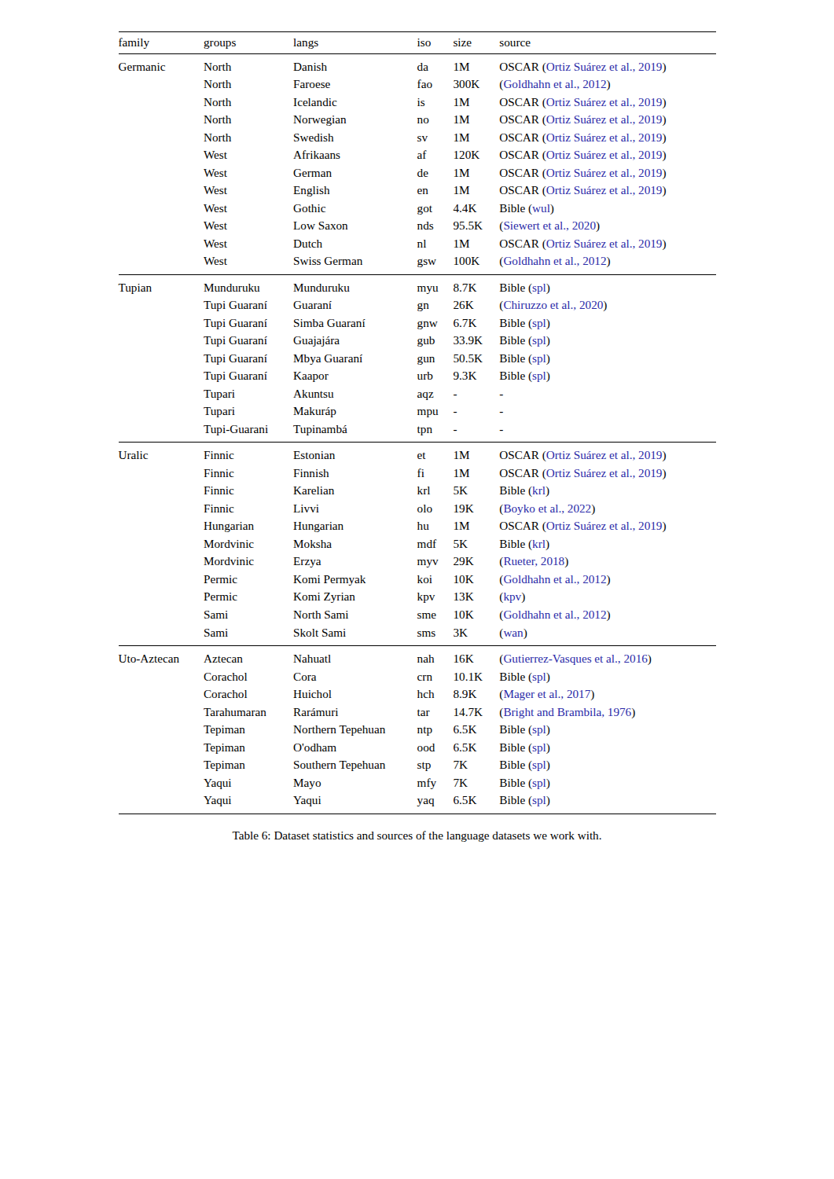Table 6: Dataset statistics and sources of the language datasets we work with.
| family | groups | langs | iso | size | source |
| --- | --- | --- | --- | --- | --- |
| Germanic | North | Danish | da | 1M | OSCAR ( Ortiz Suárez et al., 2019 ) |
| North | Faroese | fao | 300K | ( Goldhahn et al., 2012 ) |
| North | Icelandic | is | 1M | OSCAR ( Ortiz Suárez et al., 2019 ) |
| North | Norwegian | no | 1M | OSCAR ( Ortiz Suárez et al., 2019 ) |
| North | Swedish | sv | 1M | OSCAR ( Ortiz Suárez et al., 2019 ) |
| West | Afrikaans | af | 120K | OSCAR ( Ortiz Suárez et al., 2019 ) |
| West | German | de | 1M | OSCAR ( Ortiz Suárez et al., 2019 ) |
| West | English | en | 1M | OSCAR ( Ortiz Suárez et al., 2019 ) |
| West | Gothic | got | 4.4K | Bible ( wul ) |
| West | Low Saxon | nds | 95.5K | ( Siewert et al., 2020 ) |
| West | Dutch | nl | 1M | OSCAR ( Ortiz Suárez et al., 2019 ) |
| West | Swiss German | gsw | 100K | ( Goldhahn et al., 2012 ) |
| Tupian | Munduruku | Munduruku | myu | 8.7K | Bible ( spl ) |
| Tupi Guaraní | Guaraní | gn | 26K | ( Chiruzzo et al., 2020 ) |
| Tupi Guaraní | Simba Guaraní | gnw | 6.7K | Bible ( spl ) |
| Tupi Guaraní | Guajajára | gub | 33.9K | Bible ( spl ) |
| Tupi Guaraní | Mbya Guaraní | gun | 50.5K | Bible ( spl ) |
| Tupi Guaraní | Kaapor | urb | 9.3K | Bible ( spl ) |
| Tupari | Akuntsu | aqz | - | - |
| Tupari | Makuráp | mpu | - | - |
| Tupi-Guarani | Tupinambá | tpn | - | - |
| Uralic | Finnic | Estonian | et | 1M | OSCAR ( Ortiz Suárez et al., 2019 ) |
| Finnic | Finnish | fi | 1M | OSCAR ( Ortiz Suárez et al., 2019 ) |
| Finnic | Karelian | krl | 5K | Bible ( krl ) |
| Finnic | Livvi | olo | 19K | ( Boyko et al., 2022 ) |
| Hungarian | Hungarian | hu | 1M | OSCAR ( Ortiz Suárez et al., 2019 ) |
| Mordvinic | Moksha | mdf | 5K | Bible ( krl ) |
| Mordvinic | Erzya | myv | 29K | ( Rueter, 2018 ) |
| Permic | Komi Permyak | koi | 10K | ( Goldhahn et al., 2012 ) |
| Permic | Komi Zyrian | kpv | 13K | ( kpv ) |
| Sami | North Sami | sme | 10K | ( Goldhahn et al., 2012 ) |
| Sami | Skolt Sami | sms | 3K | ( wan ) |
| Uto-Aztecan | Aztecan | Nahuatl | nah | 16K | ( Gutierrez-Vasques et al., 2016 ) |
| Corachol | Cora | crn | 10.1K | Bible ( spl ) |
| Corachol | Huichol | hch | 8.9K | ( Mager et al., 2017 ) |
| Tarahumaran | Rarámuri | tar | 14.7K | ( Bright and Brambila, 1976 ) |
| Tepiman | Northern Tepehuan | ntp | 6.5K | Bible ( spl ) |
| Tepiman | O'odham | ood | 6.5K | Bible ( spl ) |
| Tepiman | Southern Tepehuan | stp | 7K | Bible ( spl ) |
| Yaqui | Mayo | mfy | 7K | Bible ( spl ) |
| Yaqui | Yaqui | yaq | 6.5K | Bible ( spl ) |